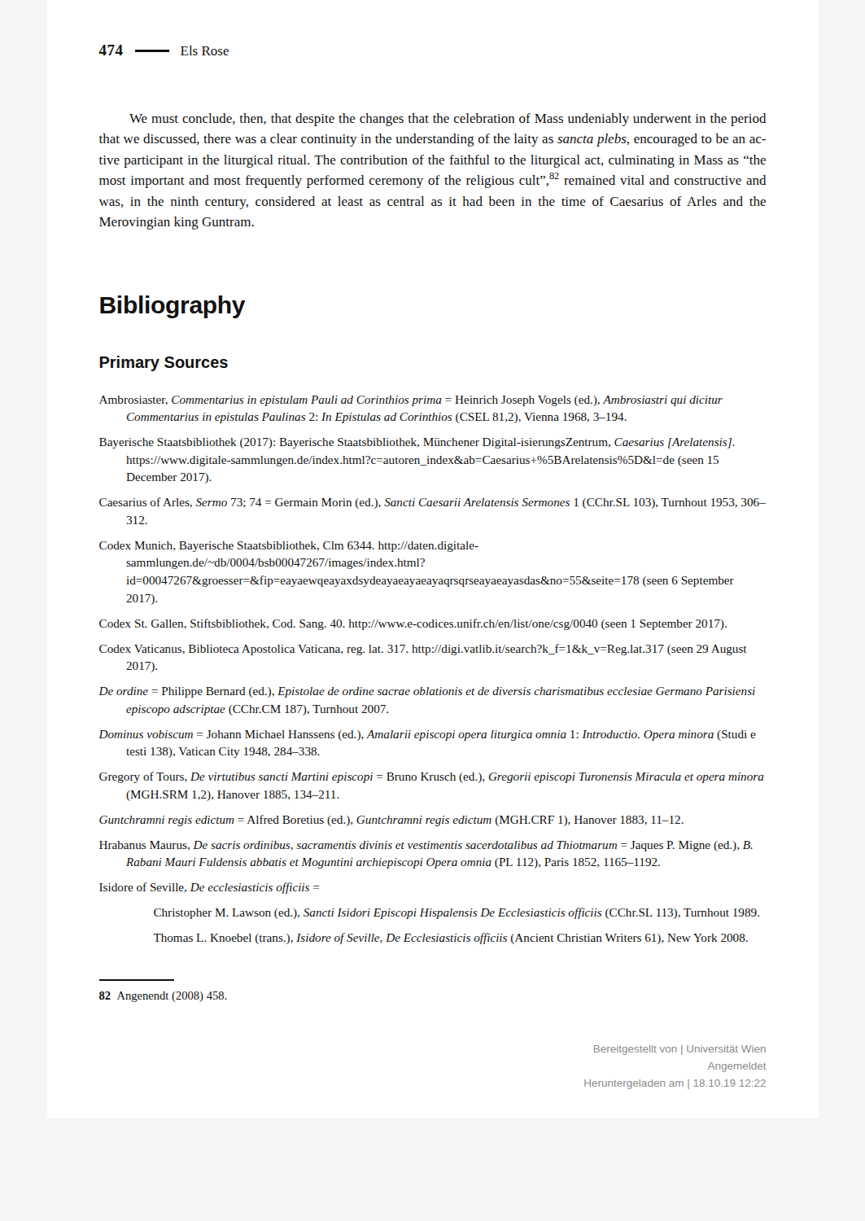474 Els Rose
We must conclude, then, that despite the changes that the celebration of Mass undeniably underwent in the period that we discussed, there was a clear continuity in the understanding of the laity as sancta plebs, encouraged to be an active participant in the liturgical ritual. The contribution of the faithful to the liturgical act, culminating in Mass as “the most important and most frequently performed ceremony of the religious cult”,82 remained vital and constructive and was, in the ninth century, considered at least as central as it had been in the time of Caesarius of Arles and the Merovingian king Guntram.
Bibliography
Primary Sources
Ambrosiaster, Commentarius in epistulam Pauli ad Corinthios prima = Heinrich Joseph Vogels (ed.), Ambrosiastri qui dicitur Commentarius in epistulas Paulinas 2: In Epistulas ad Corinthios (CSEL 81,2), Vienna 1968, 3–194.
Bayerische Staatsbibliothek (2017): Bayerische Staatsbibliothek, Münchener Digital-isierungsZentrum, Caesarius [Arelatensis]. https://www.digitale-sammlungen.de/index.html?c=autoren_index&ab=Caesarius+%5BArelatensis%5D&l=de (seen 15 December 2017).
Caesarius of Arles, Sermo 73; 74 = Germain Morin (ed.), Sancti Caesarii Arelatensis Sermones 1 (CChr.SL 103), Turnhout 1953, 306–312.
Codex Munich, Bayerische Staatsbibliothek, Clm 6344. http://daten.digitale-sammlungen.de/~db/0004/bsb00047267/images/index.html?id=00047267&groesser=&fip=eayaewqeayaxdsydeayaeayaeayaqrsqrseayaeayasdas&no=55&seite=178 (seen 6 September 2017).
Codex St. Gallen, Stiftsbibliothek, Cod. Sang. 40. http://www.e-codices.unifr.ch/en/list/one/csg/0040 (seen 1 September 2017).
Codex Vaticanus, Biblioteca Apostolica Vaticana, reg. lat. 317. http://digi.vatlib.it/search?k_f=1&k_v=Reg.lat.317 (seen 29 August 2017).
De ordine = Philippe Bernard (ed.), Epistolae de ordine sacrae oblationis et de diversis charismatibus ecclesiae Germano Parisiensi episcopo adscriptae (CChr.CM 187), Turnhout 2007.
Dominus vobiscum = Johann Michael Hanssens (ed.), Amalarii episcopi opera liturgica omnia 1: Introductio. Opera minora (Studi e testi 138), Vatican City 1948, 284–338.
Gregory of Tours, De virtutibus sancti Martini episcopi = Bruno Krusch (ed.), Gregorii episcopi Turonensis Miracula et opera minora (MGH.SRM 1,2), Hanover 1885, 134–211.
Guntchramni regis edictum = Alfred Boretius (ed.), Guntchramni regis edictum (MGH.CRF 1), Hanover 1883, 11–12.
Hrabanus Maurus, De sacris ordinibus, sacramentis divinis et vestimentis sacerdotalibus ad Thiotmarum = Jaques P. Migne (ed.), B. Rabani Mauri Fuldensis abbatis et Moguntini archiepiscopi Opera omnia (PL 112), Paris 1852, 1165–1192.
Isidore of Seville, De ecclesiasticis officiis =
Christopher M. Lawson (ed.), Sancti Isidori Episcopi Hispalensis De Ecclesiasticis officiis (CChr.SL 113), Turnhout 1989.
Thomas L. Knoebel (trans.), Isidore of Seville, De Ecclesiasticis officiis (Ancient Christian Writers 61), New York 2008.
82 Angenendt (2008) 458.
Bereitgestellt von | Universität Wien
Angemeldet
Heruntergeladen am | 18.10.19 12:22